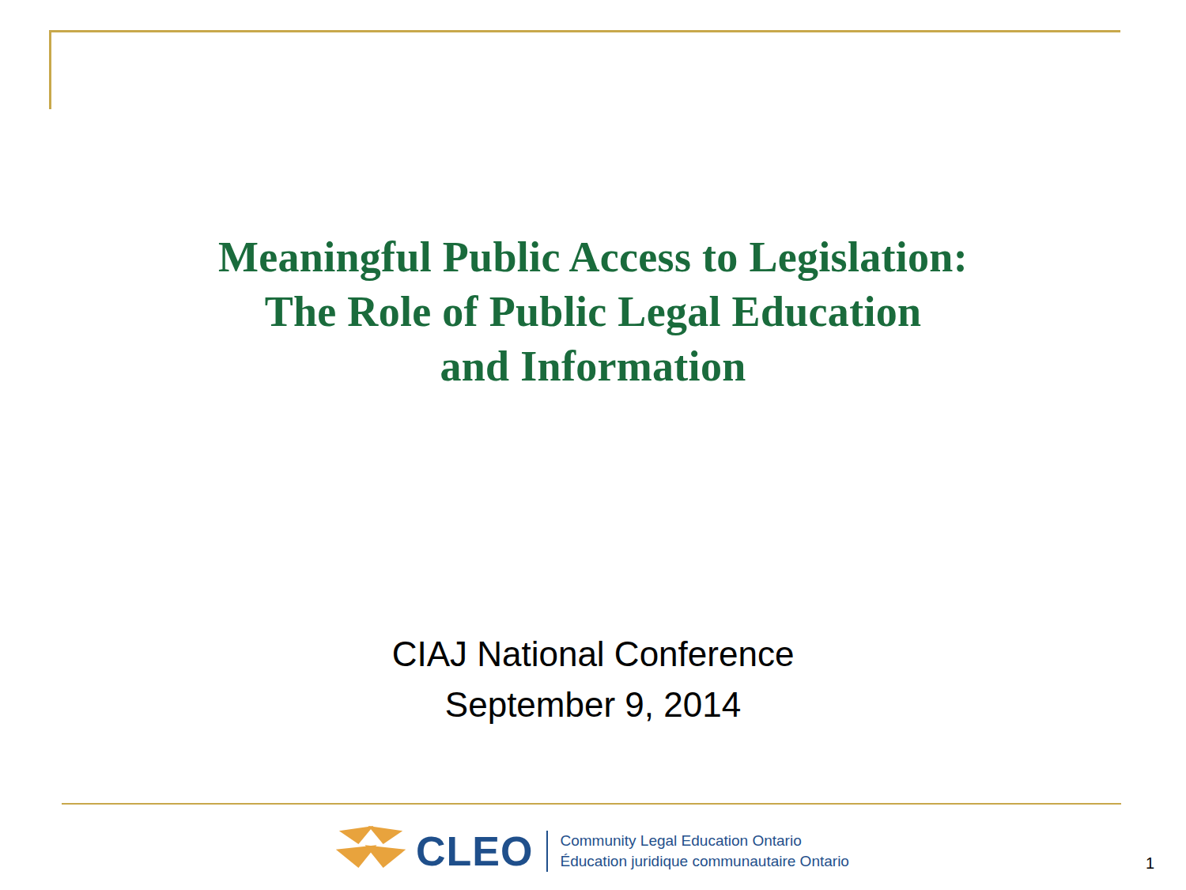Meaningful Public Access to Legislation:
The Role of Public Legal Education
and Information
CIAJ National Conference
September 9, 2014
CLEO
Community Legal Education Ontario
Éducation juridique communautaire Ontario
1